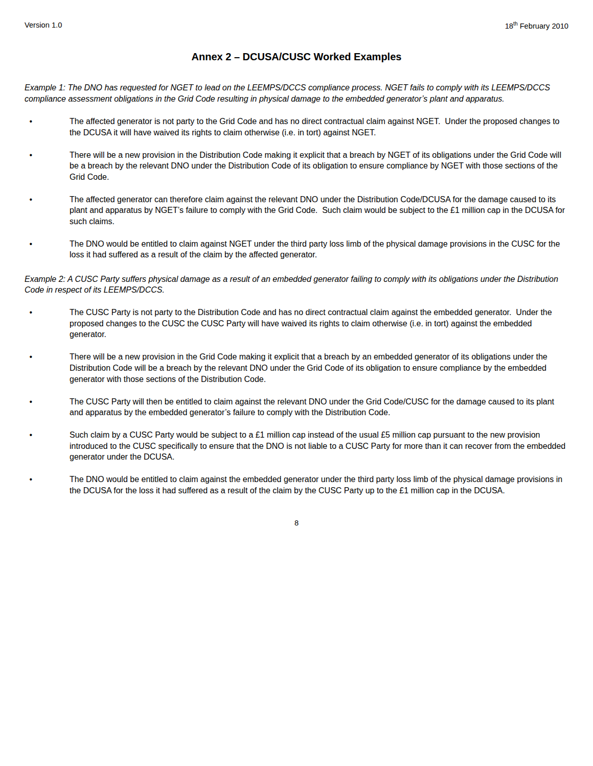Version 1.0 18th February 2010
Annex 2 – DCUSA/CUSC Worked Examples
Example 1: The DNO has requested for NGET to lead on the LEEMPS/DCCS compliance process. NGET fails to comply with its LEEMPS/DCCS compliance assessment obligations in the Grid Code resulting in physical damage to the embedded generator’s plant and apparatus.
The affected generator is not party to the Grid Code and has no direct contractual claim against NGET. Under the proposed changes to the DCUSA it will have waived its rights to claim otherwise (i.e. in tort) against NGET.
There will be a new provision in the Distribution Code making it explicit that a breach by NGET of its obligations under the Grid Code will be a breach by the relevant DNO under the Distribution Code of its obligation to ensure compliance by NGET with those sections of the Grid Code.
The affected generator can therefore claim against the relevant DNO under the Distribution Code/DCUSA for the damage caused to its plant and apparatus by NGET’s failure to comply with the Grid Code. Such claim would be subject to the £1 million cap in the DCUSA for such claims.
The DNO would be entitled to claim against NGET under the third party loss limb of the physical damage provisions in the CUSC for the loss it had suffered as a result of the claim by the affected generator.
Example 2: A CUSC Party suffers physical damage as a result of an embedded generator failing to comply with its obligations under the Distribution Code in respect of its LEEMPS/DCCS.
The CUSC Party is not party to the Distribution Code and has no direct contractual claim against the embedded generator. Under the proposed changes to the CUSC the CUSC Party will have waived its rights to claim otherwise (i.e. in tort) against the embedded generator.
There will be a new provision in the Grid Code making it explicit that a breach by an embedded generator of its obligations under the Distribution Code will be a breach by the relevant DNO under the Grid Code of its obligation to ensure compliance by the embedded generator with those sections of the Distribution Code.
The CUSC Party will then be entitled to claim against the relevant DNO under the Grid Code/CUSC for the damage caused to its plant and apparatus by the embedded generator’s failure to comply with the Distribution Code.
Such claim by a CUSC Party would be subject to a £1 million cap instead of the usual £5 million cap pursuant to the new provision introduced to the CUSC specifically to ensure that the DNO is not liable to a CUSC Party for more than it can recover from the embedded generator under the DCUSA.
The DNO would be entitled to claim against the embedded generator under the third party loss limb of the physical damage provisions in the DCUSA for the loss it had suffered as a result of the claim by the CUSC Party up to the £1 million cap in the DCUSA.
8